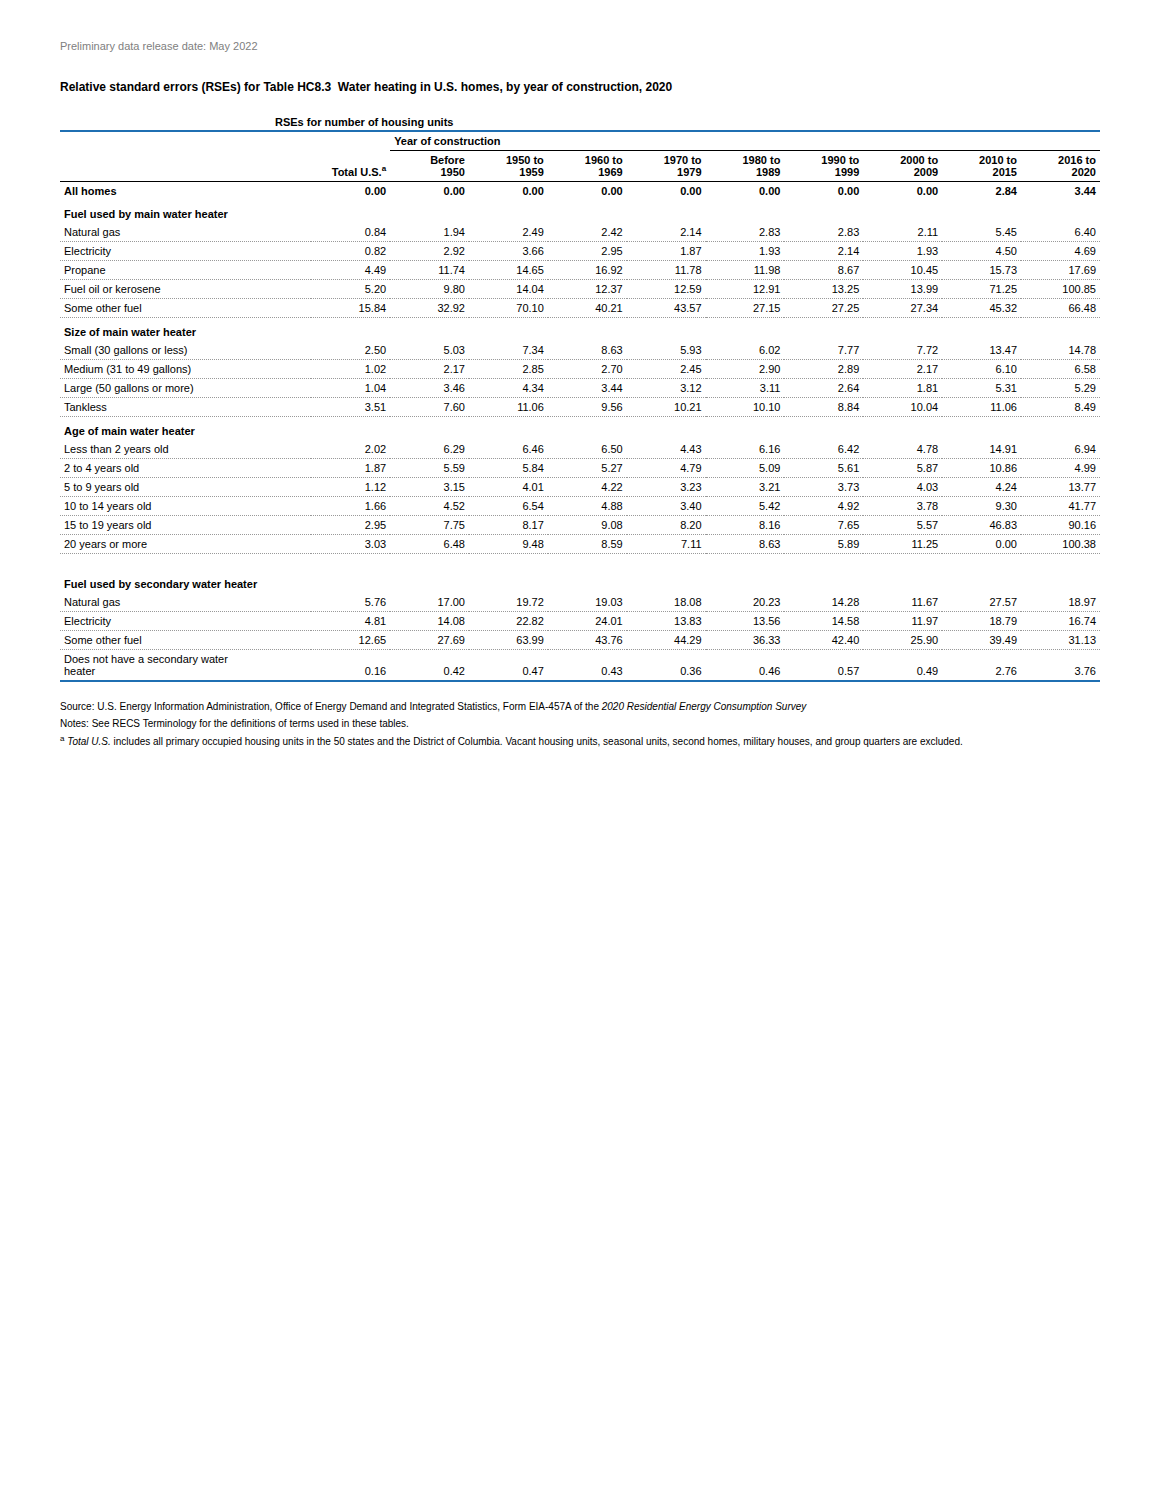Preliminary data release date: May 2022
Relative standard errors (RSEs) for Table HC8.3 Water heating in U.S. homes, by year of construction, 2020
RSEs for number of housing units
| | | Year of construction |
| | Total U.S. a | Before 1950 | 1950 to 1959 | 1960 to 1969 | 1970 to 1979 | 1980 to 1989 | 1990 to 1999 | 2000 to 2009 | 2010 to 2015 | 2016 to 2020 |
| All homes | 0.00 | 0.00 | 0.00 | 0.00 | 0.00 | 0.00 | 0.00 | 0.00 | 2.84 | 3.44 |
| Fuel used by main water heater | | | | | | | | | | |
| Natural gas | 0.84 | 1.94 | 2.49 | 2.42 | 2.14 | 2.83 | 2.83 | 2.11 | 5.45 | 6.40 |
| Electricity | 0.82 | 2.92 | 3.66 | 2.95 | 1.87 | 1.93 | 2.14 | 1.93 | 4.50 | 4.69 |
| Propane | 4.49 | 11.74 | 14.65 | 16.92 | 11.78 | 11.98 | 8.67 | 10.45 | 15.73 | 17.69 |
| Fuel oil or kerosene | 5.20 | 9.80 | 14.04 | 12.37 | 12.59 | 12.91 | 13.25 | 13.99 | 71.25 | 100.85 |
| Some other fuel | 15.84 | 32.92 | 70.10 | 40.21 | 43.57 | 27.15 | 27.25 | 27.34 | 45.32 | 66.48 |
| Size of main water heater | | | | | | | | | | |
| Small (30 gallons or less) | 2.50 | 5.03 | 7.34 | 8.63 | 5.93 | 6.02 | 7.77 | 7.72 | 13.47 | 14.78 |
| Medium (31 to 49 gallons) | 1.02 | 2.17 | 2.85 | 2.70 | 2.45 | 2.90 | 2.89 | 2.17 | 6.10 | 6.58 |
| Large (50 gallons or more) | 1.04 | 3.46 | 4.34 | 3.44 | 3.12 | 3.11 | 2.64 | 1.81 | 5.31 | 5.29 |
| Tankless | 3.51 | 7.60 | 11.06 | 9.56 | 10.21 | 10.10 | 8.84 | 10.04 | 11.06 | 8.49 |
| Age of main water heater | | | | | | | | | | |
| Less than 2 years old | 2.02 | 6.29 | 6.46 | 6.50 | 4.43 | 6.16 | 6.42 | 4.78 | 14.91 | 6.94 |
| 2 to 4 years old | 1.87 | 5.59 | 5.84 | 5.27 | 4.79 | 5.09 | 5.61 | 5.87 | 10.86 | 4.99 |
| 5 to 9 years old | 1.12 | 3.15 | 4.01 | 4.22 | 3.23 | 3.21 | 3.73 | 4.03 | 4.24 | 13.77 |
| 10 to 14 years old | 1.66 | 4.52 | 6.54 | 4.88 | 3.40 | 5.42 | 4.92 | 3.78 | 9.30 | 41.77 |
| 15 to 19 years old | 2.95 | 7.75 | 8.17 | 9.08 | 8.20 | 8.16 | 7.65 | 5.57 | 46.83 | 90.16 |
| 20 years or more | 3.03 | 6.48 | 9.48 | 8.59 | 7.11 | 8.63 | 5.89 | 11.25 | 0.00 | 100.38 |
| Fuel used by secondary water heater | | | | | | | | | | |
| Natural gas | 5.76 | 17.00 | 19.72 | 19.03 | 18.08 | 20.23 | 14.28 | 11.67 | 27.57 | 18.97 |
| Electricity | 4.81 | 14.08 | 22.82 | 24.01 | 13.83 | 13.56 | 14.58 | 11.97 | 18.79 | 16.74 |
| Some other fuel | 12.65 | 27.69 | 63.99 | 43.76 | 44.29 | 36.33 | 42.40 | 25.90 | 39.49 | 31.13 |
| Does not have a secondary water heater | 0.16 | 0.42 | 0.47 | 0.43 | 0.36 | 0.46 | 0.57 | 0.49 | 2.76 | 3.76 |
Source: U.S. Energy Information Administration, Office of Energy Demand and Integrated Statistics, Form EIA-457A of the 2020 Residential Energy Consumption Survey
Notes: See RECS Terminology for the definitions of terms used in these tables.
a Total U.S. includes all primary occupied housing units in the 50 states and the District of Columbia. Vacant housing units, seasonal units, second homes, military houses, and group quarters are excluded.